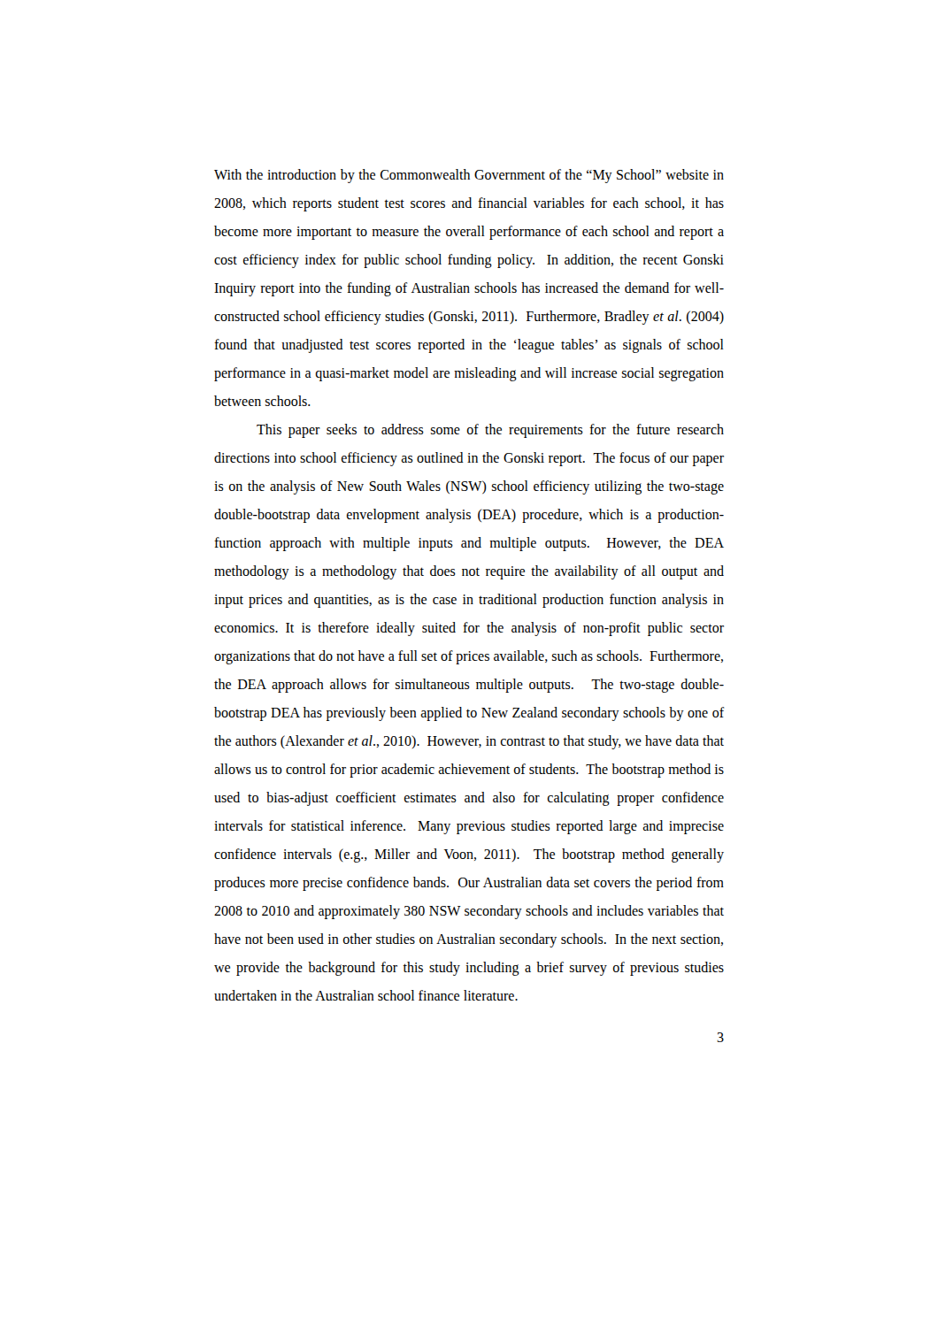With the introduction by the Commonwealth Government of the “My School” website in 2008, which reports student test scores and financial variables for each school, it has become more important to measure the overall performance of each school and report a cost efficiency index for public school funding policy. In addition, the recent Gonski Inquiry report into the funding of Australian schools has increased the demand for well-constructed school efficiency studies (Gonski, 2011). Furthermore, Bradley et al. (2004) found that unadjusted test scores reported in the ‘league tables’ as signals of school performance in a quasi-market model are misleading and will increase social segregation between schools.
This paper seeks to address some of the requirements for the future research directions into school efficiency as outlined in the Gonski report. The focus of our paper is on the analysis of New South Wales (NSW) school efficiency utilizing the two-stage double-bootstrap data envelopment analysis (DEA) procedure, which is a production-function approach with multiple inputs and multiple outputs. However, the DEA methodology is a methodology that does not require the availability of all output and input prices and quantities, as is the case in traditional production function analysis in economics. It is therefore ideally suited for the analysis of non-profit public sector organizations that do not have a full set of prices available, such as schools. Furthermore, the DEA approach allows for simultaneous multiple outputs. The two-stage double-bootstrap DEA has previously been applied to New Zealand secondary schools by one of the authors (Alexander et al., 2010). However, in contrast to that study, we have data that allows us to control for prior academic achievement of students. The bootstrap method is used to bias-adjust coefficient estimates and also for calculating proper confidence intervals for statistical inference. Many previous studies reported large and imprecise confidence intervals (e.g., Miller and Voon, 2011). The bootstrap method generally produces more precise confidence bands. Our Australian data set covers the period from 2008 to 2010 and approximately 380 NSW secondary schools and includes variables that have not been used in other studies on Australian secondary schools. In the next section, we provide the background for this study including a brief survey of previous studies undertaken in the Australian school finance literature.
3